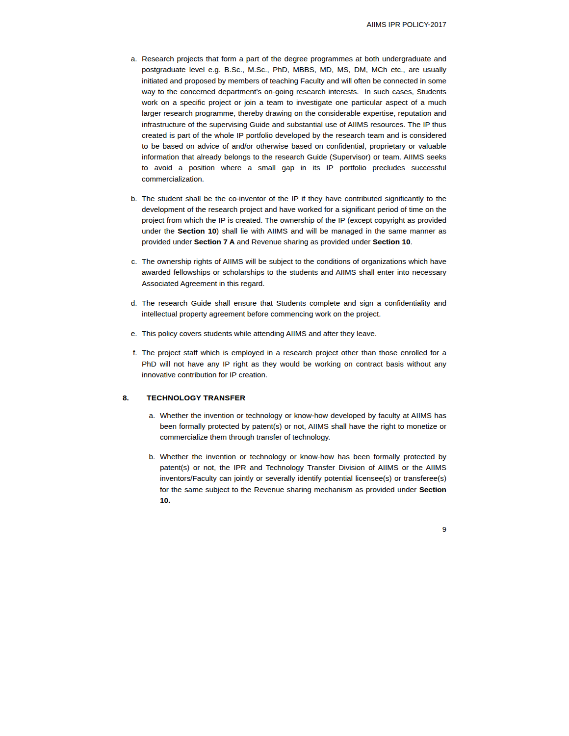AIIMS IPR POLICY-2017
Research projects that form a part of the degree programmes at both undergraduate and postgraduate level e.g. B.Sc., M.Sc., PhD, MBBS, MD, MS, DM, MCh etc., are usually initiated and proposed by members of teaching Faculty and will often be connected in some way to the concerned department’s on-going research interests. In such cases, Students work on a specific project or join a team to investigate one particular aspect of a much larger research programme, thereby drawing on the considerable expertise, reputation and infrastructure of the supervising Guide and substantial use of AIIMS resources. The IP thus created is part of the whole IP portfolio developed by the research team and is considered to be based on advice of and/or otherwise based on confidential, proprietary or valuable information that already belongs to the research Guide (Supervisor) or team. AIIMS seeks to avoid a position where a small gap in its IP portfolio precludes successful commercialization.
The student shall be the co-inventor of the IP if they have contributed significantly to the development of the research project and have worked for a significant period of time on the project from which the IP is created. The ownership of the IP (except copyright as provided under the Section 10) shall lie with AIIMS and will be managed in the same manner as provided under Section 7 A and Revenue sharing as provided under Section 10.
The ownership rights of AIIMS will be subject to the conditions of organizations which have awarded fellowships or scholarships to the students and AIIMS shall enter into necessary Associated Agreement in this regard.
The research Guide shall ensure that Students complete and sign a confidentiality and intellectual property agreement before commencing work on the project.
This policy covers students while attending AIIMS and after they leave.
The project staff which is employed in a research project other than those enrolled for a PhD will not have any IP right as they would be working on contract basis without any innovative contribution for IP creation.
8. TECHNOLOGY TRANSFER
Whether the invention or technology or know-how developed by faculty at AIIMS has been formally protected by patent(s) or not, AIIMS shall have the right to monetize or commercialize them through transfer of technology.
Whether the invention or technology or know-how has been formally protected by patent(s) or not, the IPR and Technology Transfer Division of AIIMS or the AIIMS inventors/Faculty can jointly or severally identify potential licensee(s) or transferee(s) for the same subject to the Revenue sharing mechanism as provided under Section 10.
9